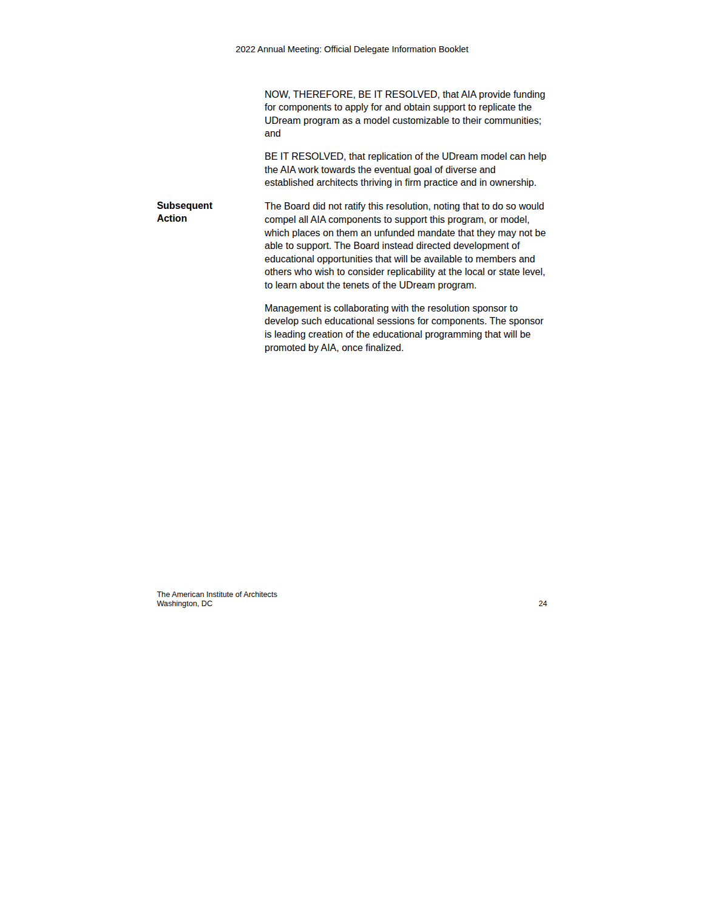2022 Annual Meeting: Official Delegate Information Booklet
NOW, THEREFORE, BE IT RESOLVED, that AIA provide funding for components to apply for and obtain support to replicate the UDream program as a model customizable to their communities; and
BE IT RESOLVED, that replication of the UDream model can help the AIA work towards the eventual goal of diverse and established architects thriving in firm practice and in ownership.
Subsequent
Action
The Board did not ratify this resolution, noting that to do so would compel all AIA components to support this program, or model, which places on them an unfunded mandate that they may not be able to support. The Board instead directed development of educational opportunities that will be available to members and others who wish to consider replicability at the local or state level, to learn about the tenets of the UDream program.
Management is collaborating with the resolution sponsor to develop such educational sessions for components. The sponsor is leading creation of the educational programming that will be promoted by AIA, once finalized.
The American Institute of Architects
Washington, DC
24